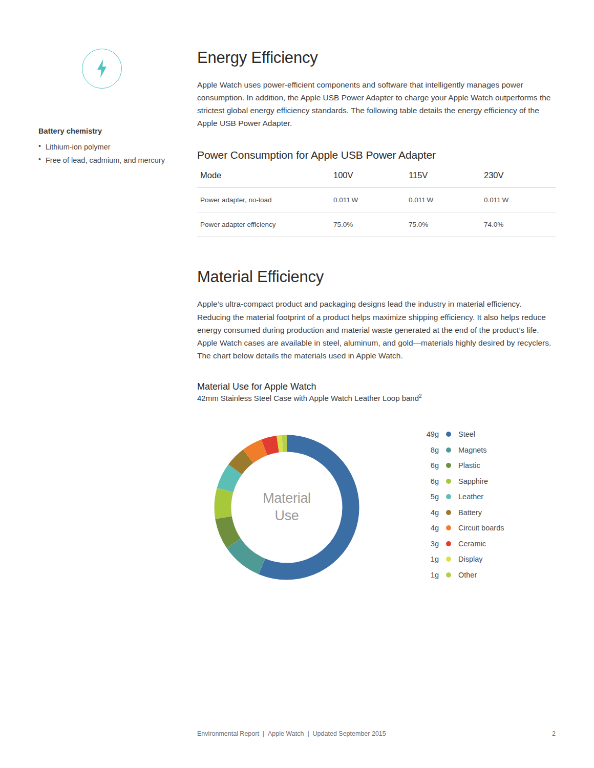Battery chemistry
Lithium-ion polymer
Free of lead, cadmium, and mercury
Energy Efficiency
Apple Watch uses power-efficient components and software that intelligently manages power consumption. In addition, the Apple USB Power Adapter to charge your Apple Watch outperforms the strictest global energy efficiency standards. The following table details the energy efficiency of the Apple USB Power Adapter.
Power Consumption for Apple USB Power Adapter
| Mode | 100V | 115V | 230V |
| --- | --- | --- | --- |
| Power adapter, no-load | 0.011 W | 0.011 W | 0.011 W |
| Power adapter efficiency | 75.0% | 75.0% | 74.0% |
Material Efficiency
Apple’s ultra-compact product and packaging designs lead the industry in material efficiency. Reducing the material footprint of a product helps maximize shipping efficiency. It also helps reduce energy consumed during production and material waste generated at the end of the product’s life. Apple Watch cases are available in steel, aluminum, and gold—materials highly desired by recyclers. The chart below details the materials used in Apple Watch.
Material Use for Apple Watch
42mm Stainless Steel Case with Apple Watch Leather Loop band2
Material
Use
49g Steel
8g Magnets
6g Plastic
6g Sapphire
5g Leather
4g Battery
4g Circuit boards
3g Ceramic
1g Display
1g Other
Environmental Report | Apple Watch | Updated September 2015 2